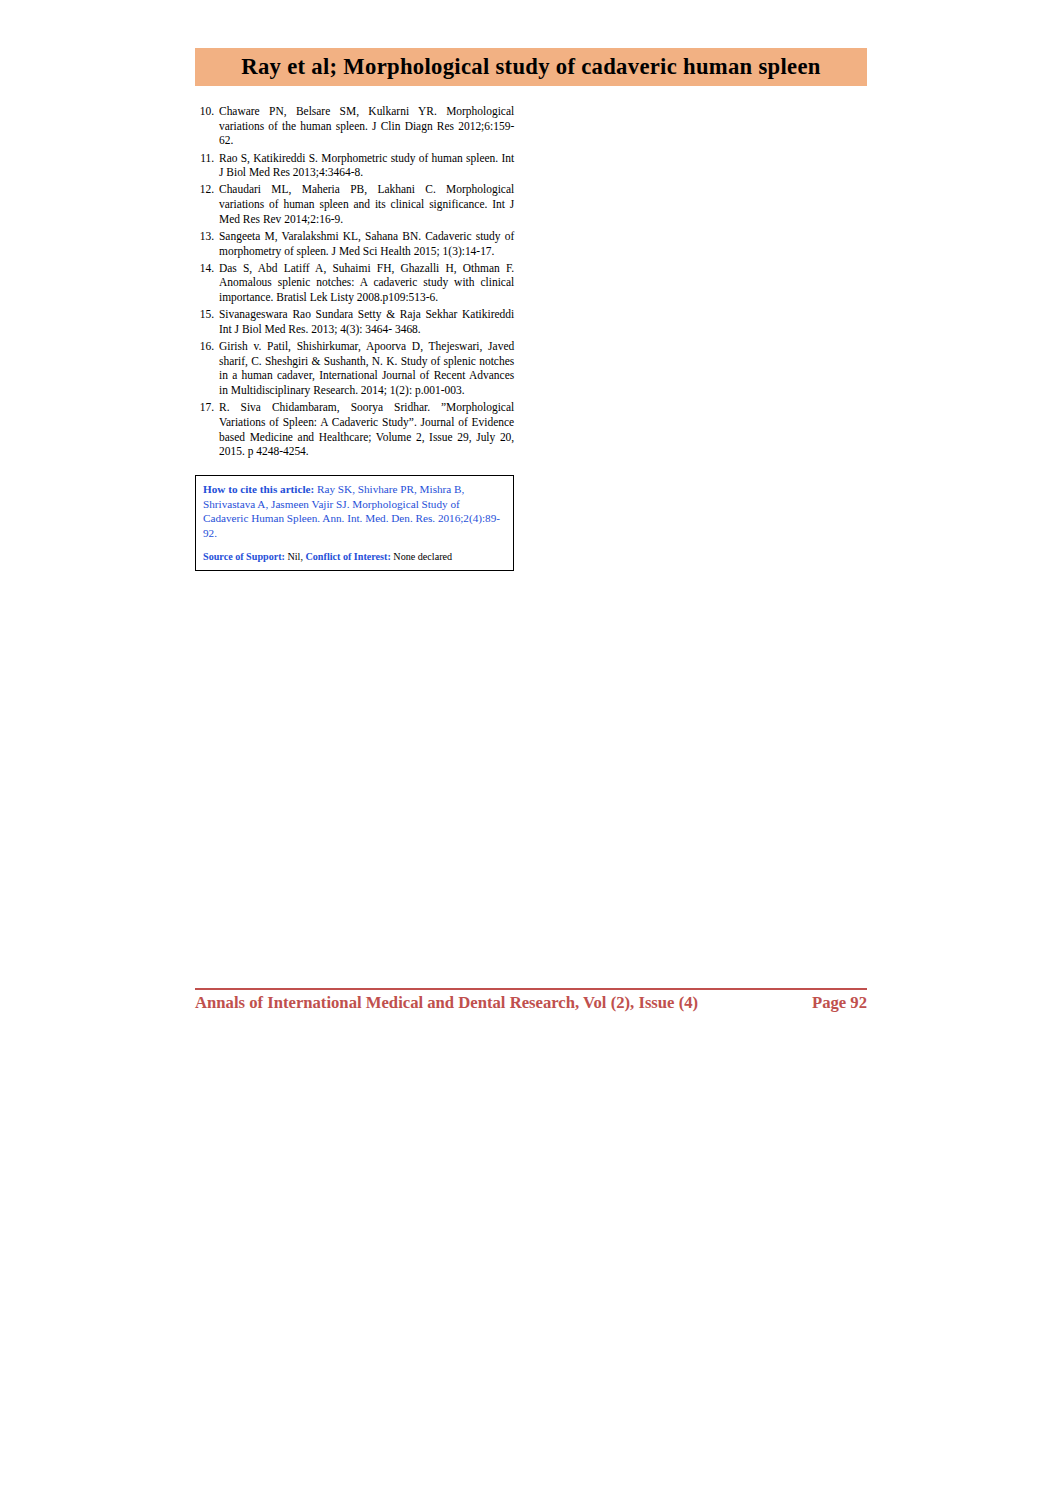Ray et al; Morphological study of cadaveric human spleen
Chaware PN, Belsare SM, Kulkarni YR. Morphological variations of the human spleen. J Clin Diagn Res 2012;6:159-62.
Rao S, Katikireddi S. Morphometric study of human spleen. Int J Biol Med Res 2013;4:3464-8.
Chaudari ML, Maheria PB, Lakhani C. Morphological variations of human spleen and its clinical significance. Int J Med Res Rev 2014;2:16-9.
Sangeeta M, Varalakshmi KL, Sahana BN. Cadaveric study of morphometry of spleen. J Med Sci Health 2015; 1(3):14-17.
Das S, Abd Latiff A, Suhaimi FH, Ghazalli H, Othman F. Anomalous splenic notches: A cadaveric study with clinical importance. Bratisl Lek Listy 2008.p109:513-6.
Sivanageswara Rao Sundara Setty & Raja Sekhar Katikireddi Int J Biol Med Res. 2013; 4(3): 3464- 3468.
Girish v. Patil, Shishirkumar, Apoorva D, Thejeswari, Javed sharif, C. Sheshgiri & Sushanth, N. K. Study of splenic notches in a human cadaver, International Journal of Recent Advances in Multidisciplinary Research. 2014; 1(2): p.001-003.
R. Siva Chidambaram, Soorya Sridhar. ”Morphological Variations of Spleen: A Cadaveric Study”. Journal of Evidence based Medicine and Healthcare; Volume 2, Issue 29, July 20, 2015. p 4248-4254.
How to cite this article: Ray SK, Shivhare PR, Mishra B, Shrivastava A, Jasmeen Vajir SJ. Morphological Study of Cadaveric Human Spleen. Ann. Int. Med. Den. Res. 2016;2(4):89-92.
Source of Support: Nil, Conflict of Interest: None declared
Annals of International Medical and Dental Research, Vol (2), Issue (4)
Page 92